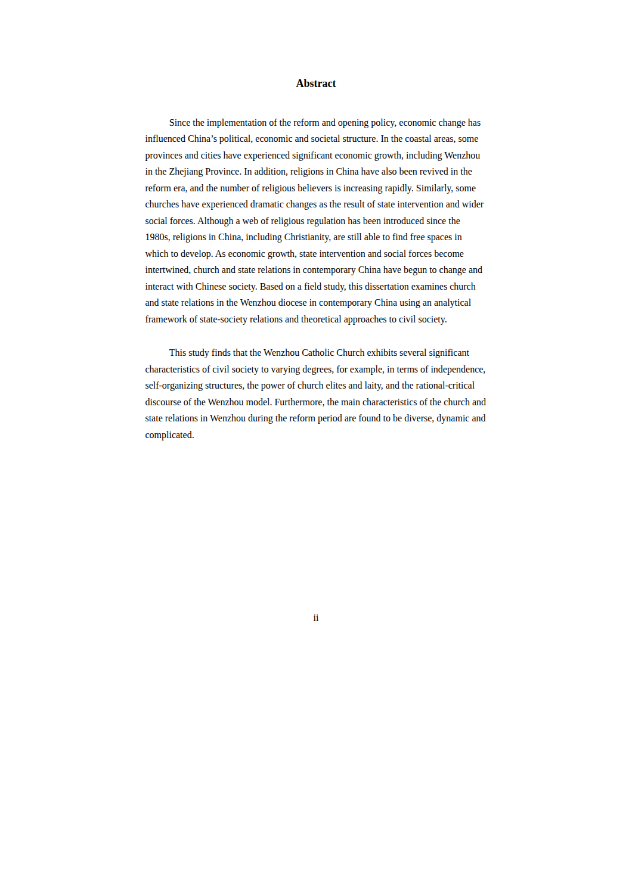Abstract
Since the implementation of the reform and opening policy, economic change has influenced China’s political, economic and societal structure. In the coastal areas, some provinces and cities have experienced significant economic growth, including Wenzhou in the Zhejiang Province. In addition, religions in China have also been revived in the reform era, and the number of religious believers is increasing rapidly. Similarly, some churches have experienced dramatic changes as the result of state intervention and wider social forces. Although a web of religious regulation has been introduced since the 1980s, religions in China, including Christianity, are still able to find free spaces in which to develop. As economic growth, state intervention and social forces become intertwined, church and state relations in contemporary China have begun to change and interact with Chinese society. Based on a field study, this dissertation examines church and state relations in the Wenzhou diocese in contemporary China using an analytical framework of state-society relations and theoretical approaches to civil society.
This study finds that the Wenzhou Catholic Church exhibits several significant characteristics of civil society to varying degrees, for example, in terms of independence, self-organizing structures, the power of church elites and laity, and the rational-critical discourse of the Wenzhou model. Furthermore, the main characteristics of the church and state relations in Wenzhou during the reform period are found to be diverse, dynamic and complicated.
ii